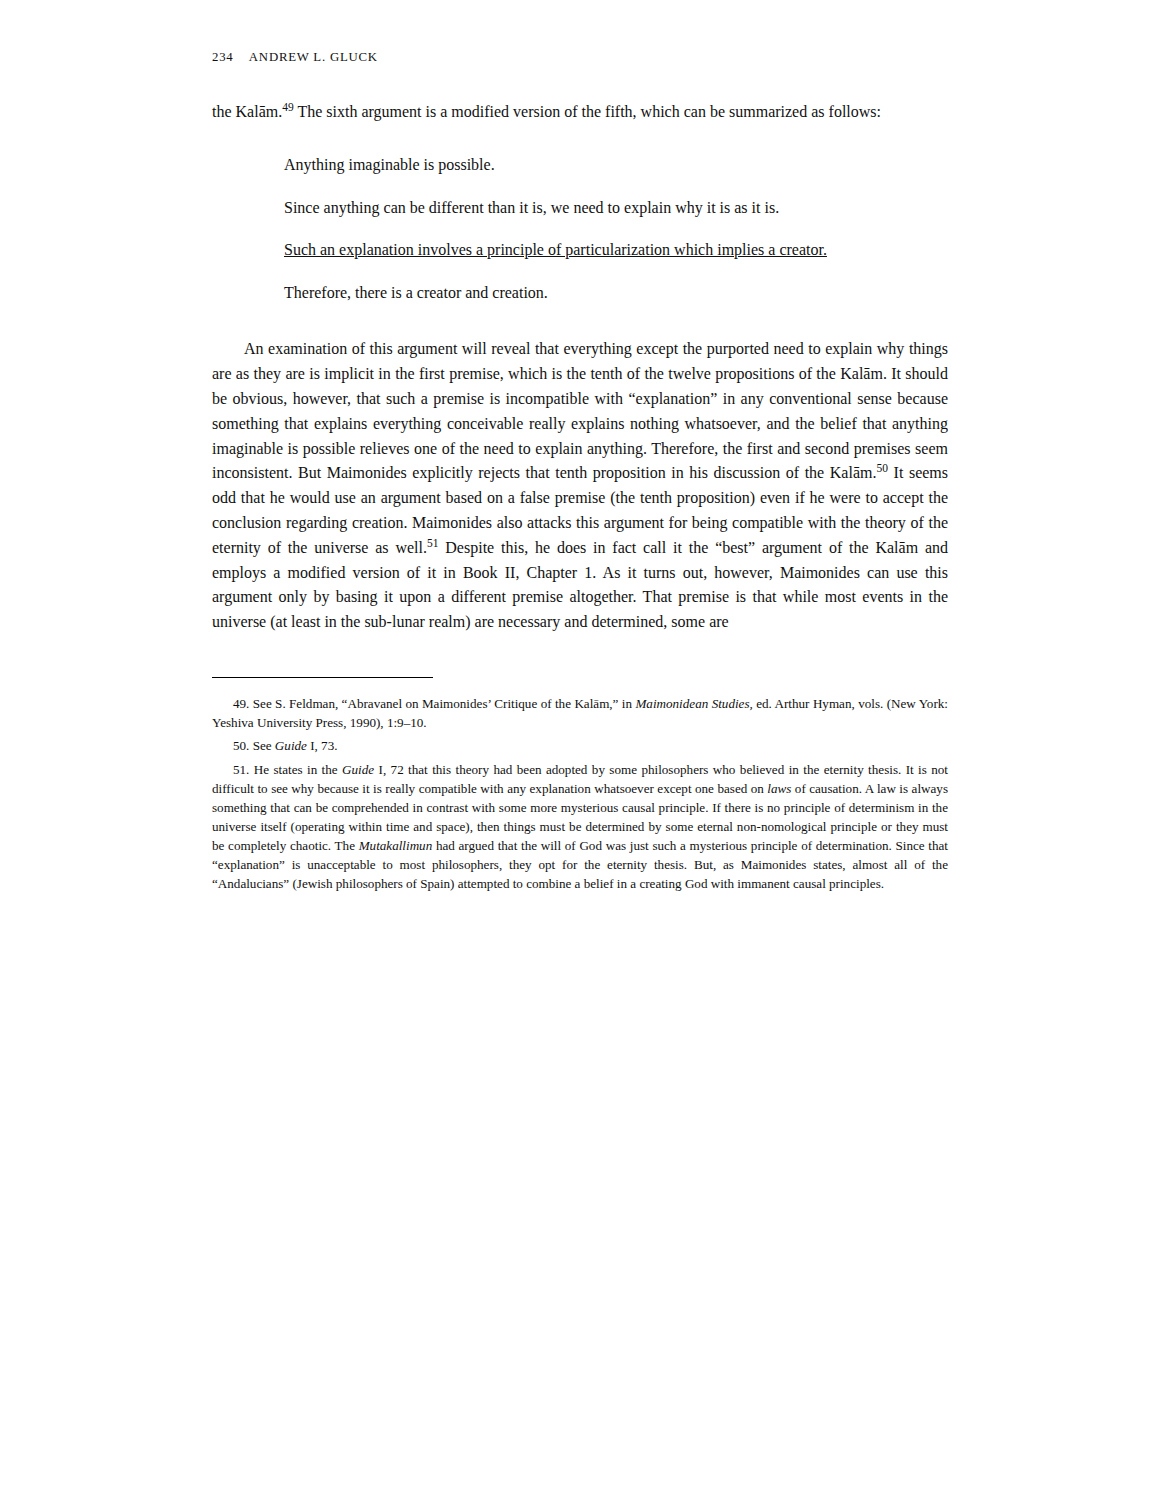234 Andrew L. Gluck
the Kalām.49 The sixth argument is a modified version of the fifth, which can be summarized as follows:
Anything imaginable is possible.
Since anything can be different than it is, we need to explain why it is as it is.
Such an explanation involves a principle of particularization which implies a creator.
Therefore, there is a creator and creation.
An examination of this argument will reveal that everything except the purported need to explain why things are as they are is implicit in the first premise, which is the tenth of the twelve propositions of the Kalām. It should be obvious, however, that such a premise is incompatible with “explanation” in any conventional sense because something that explains everything conceivable really explains nothing whatsoever, and the belief that anything imaginable is possible relieves one of the need to explain anything. Therefore, the first and second premises seem inconsistent. But Maimonides explicitly rejects that tenth proposition in his discussion of the Kalām.50 It seems odd that he would use an argument based on a false premise (the tenth proposition) even if he were to accept the conclusion regarding creation. Maimonides also attacks this argument for being compatible with the theory of the eternity of the universe as well.51 Despite this, he does in fact call it the “best” argument of the Kalām and employs a modified version of it in Book II, Chapter 1. As it turns out, however, Maimonides can use this argument only by basing it upon a different premise altogether. That premise is that while most events in the universe (at least in the sub-lunar realm) are necessary and determined, some are
49. See S. Feldman, “Abravanel on Maimonides’ Critique of the Kalām,” in Maimonidean Studies, ed. Arthur Hyman, vols. (New York: Yeshiva University Press, 1990), 1:9–10.
50. See Guide I, 73.
51. He states in the Guide I, 72 that this theory had been adopted by some philosophers who believed in the eternity thesis. It is not difficult to see why because it is really compatible with any explanation whatsoever except one based on laws of causation. A law is always something that can be comprehended in contrast with some more mysterious causal principle. If there is no principle of determinism in the universe itself (operating within time and space), then things must be determined by some eternal non-nomological principle or they must be completely chaotic. The Mutakallimun had argued that the will of God was just such a mysterious principle of determination. Since that “explanation” is unacceptable to most philosophers, they opt for the eternity thesis. But, as Maimonides states, almost all of the “Andalucians” (Jewish philosophers of Spain) attempted to combine a belief in a creating God with immanent causal principles.